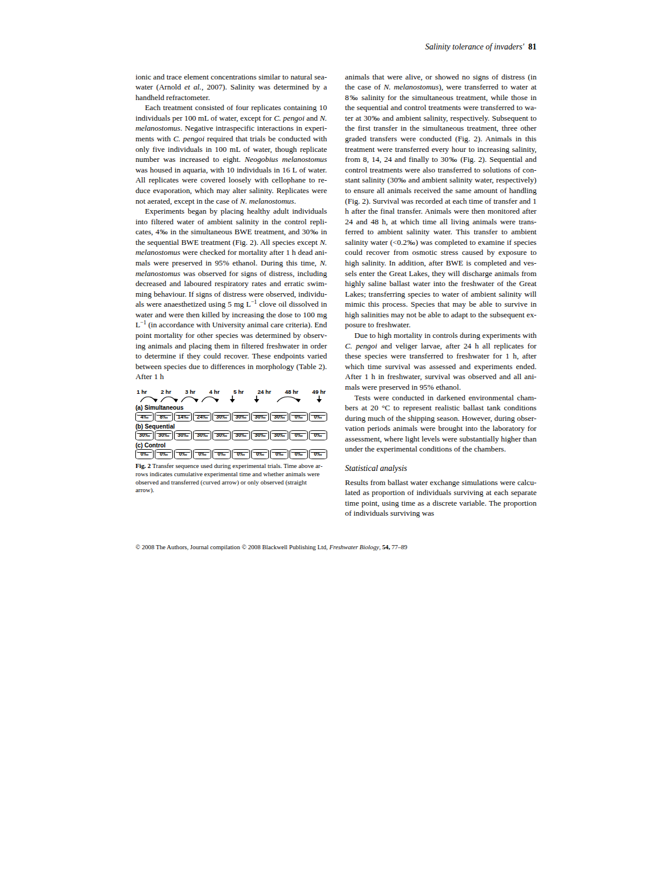Salinity tolerance of invaders'81
ionic and trace element concentrations similar to natural seawater (Arnold et al., 2007). Salinity was determined by a handheld refractometer.
Each treatment consisted of four replicates containing 10 individuals per 100 mL of water, except for C. pengoi and N. melanostomus. Negative intraspecific interactions in experiments with C. pengoi required that trials be conducted with only five individuals in 100 mL of water, though replicate number was increased to eight. Neogobius melanostomus was housed in aquaria, with 10 individuals in 16 L of water. All replicates were covered loosely with cellophane to reduce evaporation, which may alter salinity. Replicates were not aerated, except in the case of N. melanostomus.
Experiments began by placing healthy adult individuals into filtered water of ambient salinity in the control replicates, 4‰ in the simultaneous BWE treatment, and 30‰ in the sequential BWE treatment (Fig. 2). All species except N. melanostomus were checked for mortality after 1 h dead animals were preserved in 95% ethanol. During this time, N. melanostomus was observed for signs of distress, including decreased and laboured respiratory rates and erratic swimming behaviour. If signs of distress were observed, individuals were anaesthetized using 5 mg L−1 clove oil dissolved in water and were then killed by increasing the dose to 100 mg L−1 (in accordance with University animal care criteria). End point mortality for other species was determined by observing animals and placing them in filtered freshwater in order to determine if they could recover. These endpoints varied between species due to differences in morphology (Table 2). After 1 h
1 hr 2 hr 3 hr 4 hr 5 hr 24 hr 48 hr 49 hr
(a) Simultaneous
4‰
8‰
14‰
24‰
30‰
30‰
30‰
30‰
0‰
0‰
(b) Sequential
30‰
30‰
30‰
30‰
30‰
30‰
30‰
30‰
0‰
0‰
(c) Control
0‰
0‰
0‰
0‰
0‰
0‰
0‰
0‰
0‰
0‰
Fig. 2 Transfer sequence used during experimental trials. Time above arrows indicates cumulative experimental time and whether animals were observed and transferred (curved arrow) or only observed (straight arrow).
animals that were alive, or showed no signs of distress (in the case of N. melanostomus), were transferred to water at 8‰ salinity for the simultaneous treatment, while those in the sequential and control treatments were transferred to water at 30‰ and ambient salinity, respectively. Subsequent to the first transfer in the simultaneous treatment, three other graded transfers were conducted (Fig. 2). Animals in this treatment were transferred every hour to increasing salinity, from 8, 14, 24 and finally to 30‰ (Fig. 2). Sequential and control treatments were also transferred to solutions of constant salinity (30‰ and ambient salinity water, respectively) to ensure all animals received the same amount of handling (Fig. 2). Survival was recorded at each time of transfer and 1 h after the final transfer. Animals were then monitored after 24 and 48 h, at which time all living animals were transferred to ambient salinity water. This transfer to ambient salinity water (<0.2‰) was completed to examine if species could recover from osmotic stress caused by exposure to high salinity. In addition, after BWE is completed and vessels enter the Great Lakes, they will discharge animals from highly saline ballast water into the freshwater of the Great Lakes; transferring species to water of ambient salinity will mimic this process. Species that may be able to survive in high salinities may not be able to adapt to the subsequent exposure to freshwater.
Due to high mortality in controls during experiments with C. pengoi and veliger larvae, after 24 h all replicates for these species were transferred to freshwater for 1 h, after which time survival was assessed and experiments ended. After 1 h in freshwater, survival was observed and all animals were preserved in 95% ethanol.
Tests were conducted in darkened environmental chambers at 20 °C to represent realistic ballast tank conditions during much of the shipping season. However, during observation periods animals were brought into the laboratory for assessment, where light levels were substantially higher than under the experimental conditions of the chambers.
Statistical analysis
Results from ballast water exchange simulations were calculated as proportion of individuals surviving at each separate time point, using time as a discrete variable. The proportion of individuals surviving was
© 2008 The Authors, Journal compilation © 2008 Blackwell Publishing Ltd, Freshwater Biology, 54, 77–89